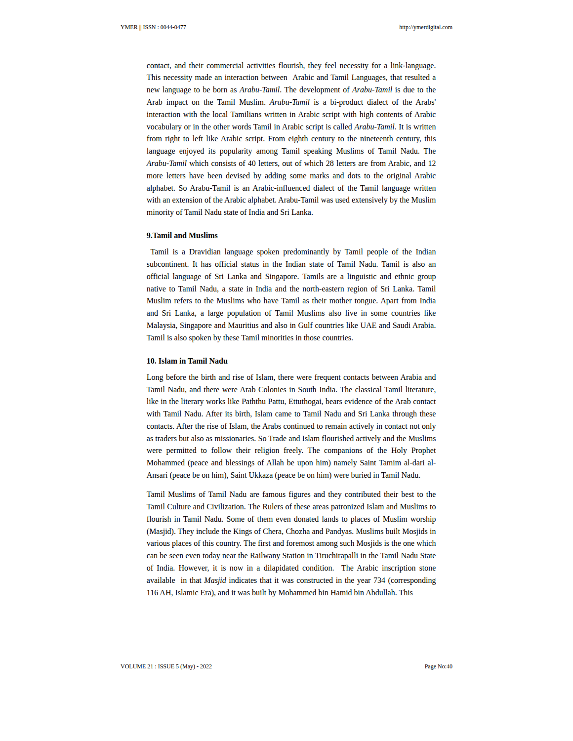YMER || ISSN : 0044-0477 http://ymerdigital.com
contact, and their commercial activities flourish, they feel necessity for a link-language. This necessity made an interaction between Arabic and Tamil Languages, that resulted a new language to be born as Arabu-Tamil. The development of Arabu-Tamil is due to the Arab impact on the Tamil Muslim. Arabu-Tamil is a bi-product dialect of the Arabs' interaction with the local Tamilians written in Arabic script with high contents of Arabic vocabulary or in the other words Tamil in Arabic script is called Arabu-Tamil. It is written from right to left like Arabic script. From eighth century to the nineteenth century, this language enjoyed its popularity among Tamil speaking Muslims of Tamil Nadu. The Arabu-Tamil which consists of 40 letters, out of which 28 letters are from Arabic, and 12 more letters have been devised by adding some marks and dots to the original Arabic alphabet. So Arabu-Tamil is an Arabic-influenced dialect of the Tamil language written with an extension of the Arabic alphabet. Arabu-Tamil was used extensively by the Muslim minority of Tamil Nadu state of India and Sri Lanka.
9.Tamil and Muslims
Tamil is a Dravidian language spoken predominantly by Tamil people of the Indian subcontinent. It has official status in the Indian state of Tamil Nadu. Tamil is also an official language of Sri Lanka and Singapore. Tamils are a linguistic and ethnic group native to Tamil Nadu, a state in India and the north-eastern region of Sri Lanka. Tamil Muslim refers to the Muslims who have Tamil as their mother tongue. Apart from India and Sri Lanka, a large population of Tamil Muslims also live in some countries like Malaysia, Singapore and Mauritius and also in Gulf countries like UAE and Saudi Arabia. Tamil is also spoken by these Tamil minorities in those countries.
10. Islam in Tamil Nadu
Long before the birth and rise of Islam, there were frequent contacts between Arabia and Tamil Nadu, and there were Arab Colonies in South India. The classical Tamil literature, like in the literary works like Paththu Pattu, Ettuthogai, bears evidence of the Arab contact with Tamil Nadu. After its birth, Islam came to Tamil Nadu and Sri Lanka through these contacts. After the rise of Islam, the Arabs continued to remain actively in contact not only as traders but also as missionaries. So Trade and Islam flourished actively and the Muslims were permitted to follow their religion freely. The companions of the Holy Prophet Mohammed (peace and blessings of Allah be upon him) namely Saint Tamim al-dari al-Ansari (peace be on him), Saint Ukkaza (peace be on him) were buried in Tamil Nadu.
Tamil Muslims of Tamil Nadu are famous figures and they contributed their best to the Tamil Culture and Civilization. The Rulers of these areas patronized Islam and Muslims to flourish in Tamil Nadu. Some of them even donated lands to places of Muslim worship (Masjid). They include the Kings of Chera, Chozha and Pandyas. Muslims built Mosjids in various places of this country. The first and foremost among such Mosjids is the one which can be seen even today near the Railwany Station in Tiruchirapalli in the Tamil Nadu State of India. However, it is now in a dilapidated condition. The Arabic inscription stone available in that Masjid indicates that it was constructed in the year 734 (corresponding 116 AH, Islamic Era), and it was built by Mohammed bin Hamid bin Abdullah. This
VOLUME 21 : ISSUE 5 (May) - 2022 Page No:40